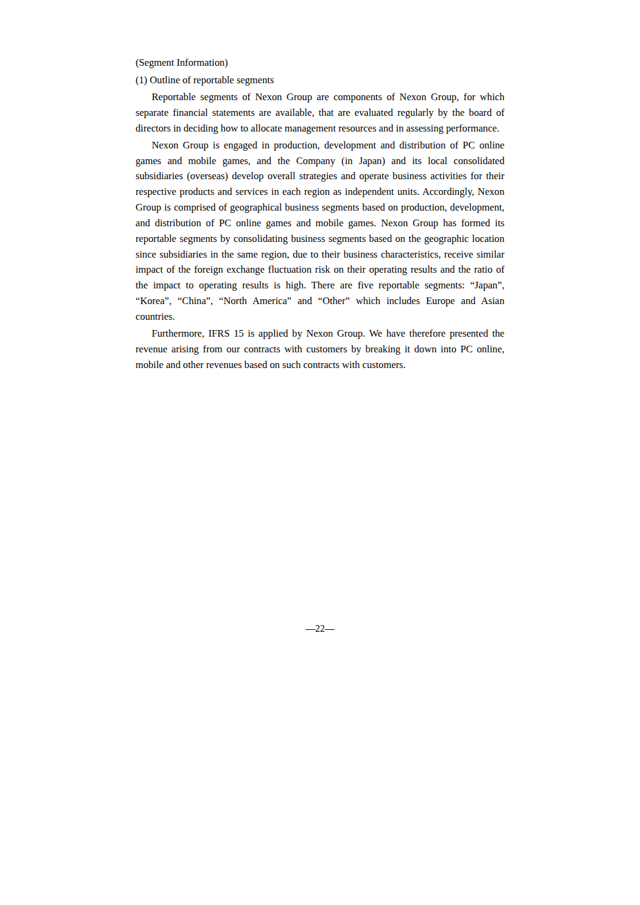(Segment Information)
(1) Outline of reportable segments
Reportable segments of Nexon Group are components of Nexon Group, for which separate financial statements are available, that are evaluated regularly by the board of directors in deciding how to allocate management resources and in assessing performance.
Nexon Group is engaged in production, development and distribution of PC online games and mobile games, and the Company (in Japan) and its local consolidated subsidiaries (overseas) develop overall strategies and operate business activities for their respective products and services in each region as independent units. Accordingly, Nexon Group is comprised of geographical business segments based on production, development, and distribution of PC online games and mobile games. Nexon Group has formed its reportable segments by consolidating business segments based on the geographic location since subsidiaries in the same region, due to their business characteristics, receive similar impact of the foreign exchange fluctuation risk on their operating results and the ratio of the impact to operating results is high. There are five reportable segments: “Japan”, “Korea”, “China”, “North America” and “Other” which includes Europe and Asian countries.
Furthermore, IFRS 15 is applied by Nexon Group. We have therefore presented the revenue arising from our contracts with customers by breaking it down into PC online, mobile and other revenues based on such contracts with customers.
—22—